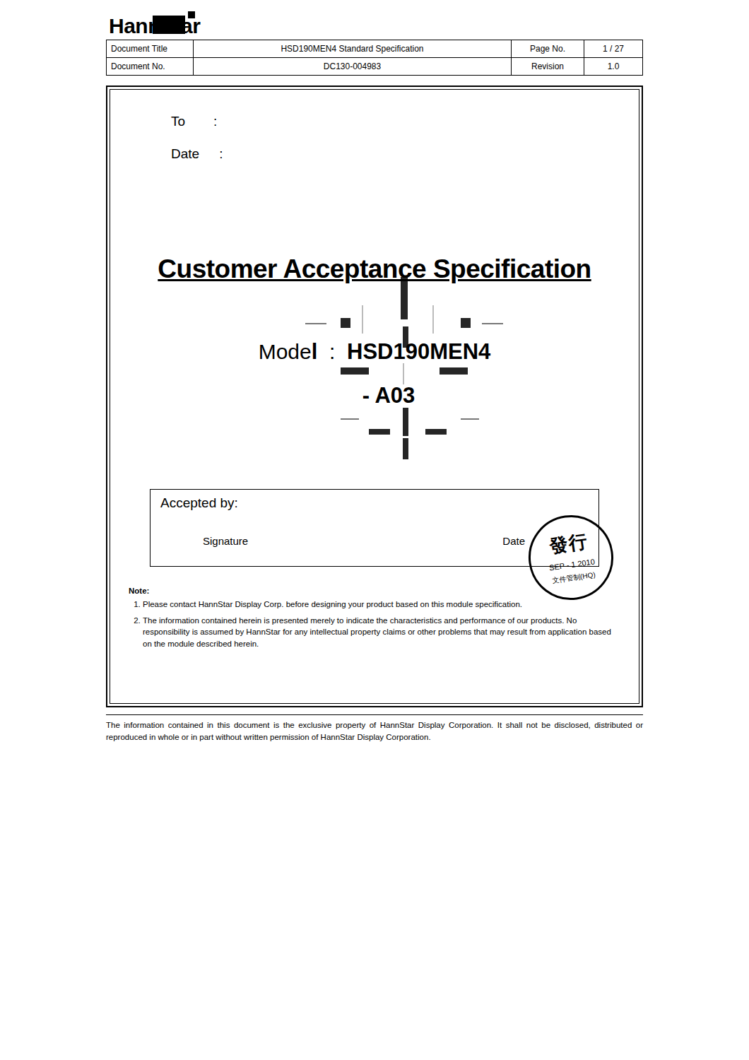HannStar
| Document Title | HSD190MEN4 Standard Specification | Page No. | 1 / 27 |
| Document No. | DC130-004983 | Revision | 1.0 |
To:
Date:
Customer Acceptance Specification
Mode l : HSD190MEN4
- A03
Accepted by:
Signature Date
發行
SEP - 1 2010
文件管制(HQ)
Note:
Please contact HannStar Display Corp. before designing your product based on this module specification.
The information contained herein is presented merely to indicate the characteristics and performance of our products. No responsibility is assumed by HannStar for any intellectual property claims or other problems that may result from application based on the module described herein.
The information contained in this document is the exclusive property of HannStar Display Corporation. It shall not be disclosed, distributed or reproduced in whole or in part without written permission of HannStar Display Corporation.